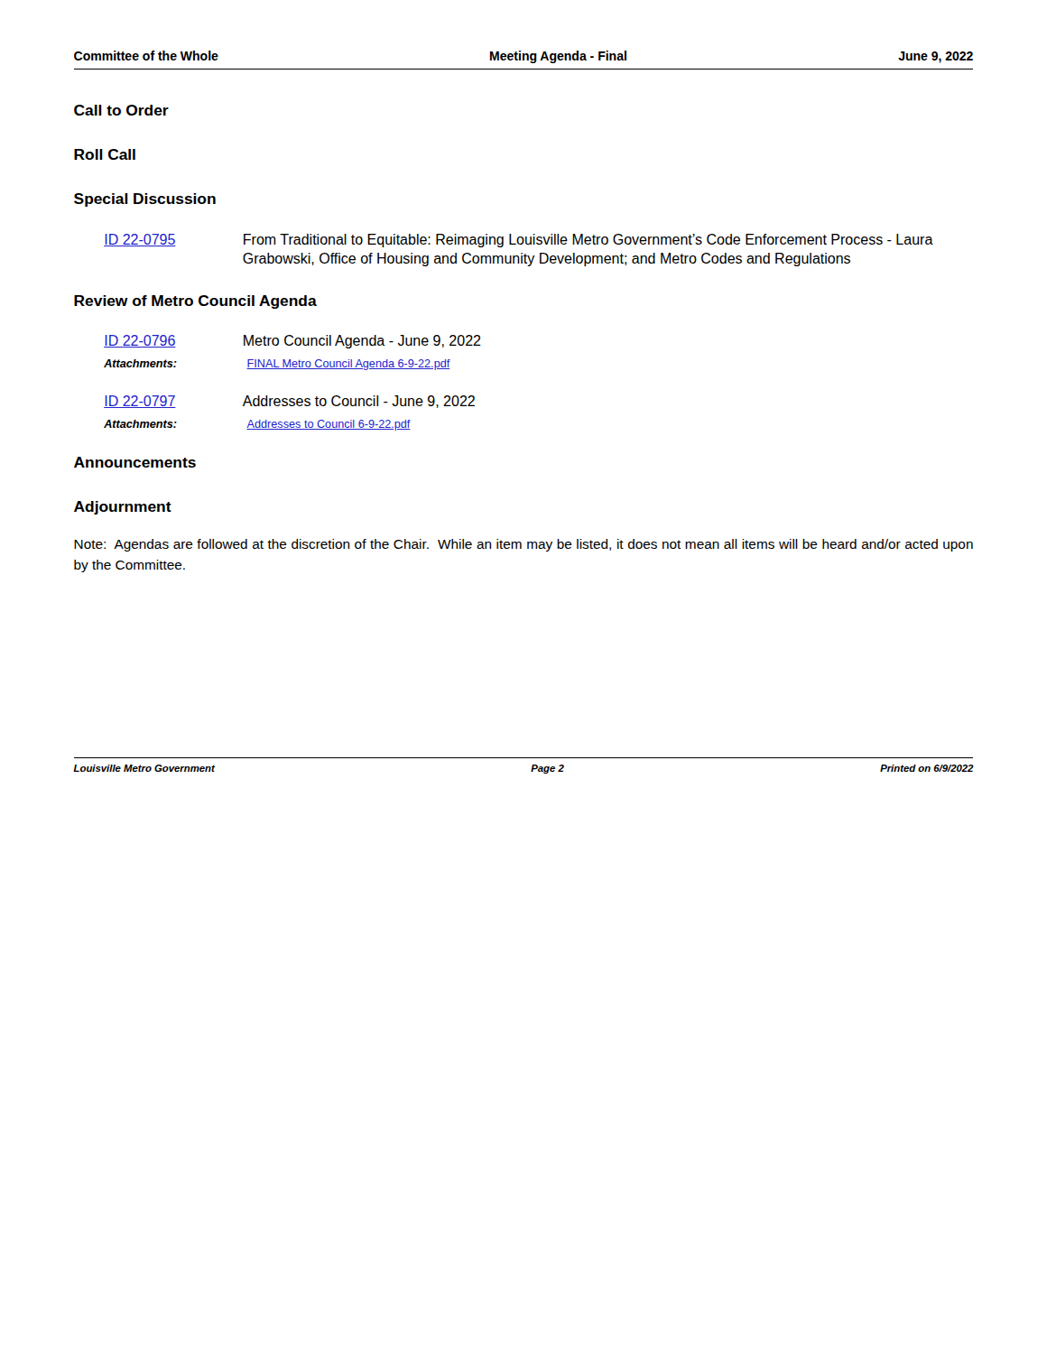Committee of the Whole
Meeting Agenda - Final
June 9, 2022
Call to Order
Roll Call
Special Discussion
ID 22-0795
From Traditional to Equitable: Reimaging Louisville Metro Government’s Code Enforcement Process - Laura Grabowski, Office of Housing and Community Development; and Metro Codes and Regulations
Review of Metro Council Agenda
ID 22-0796
Metro Council Agenda - June 9, 2022
Attachments:
FINAL Metro Council Agenda 6-9-22.pdf
ID 22-0797
Addresses to Council - June 9, 2022
Attachments:
Addresses to Council 6-9-22.pdf
Announcements
Adjournment
Note: Agendas are followed at the discretion of the Chair. While an item may be listed, it does not mean all items will be heard and/or acted upon by the Committee.
Louisville Metro Government
Page 2
Printed on 6/9/2022